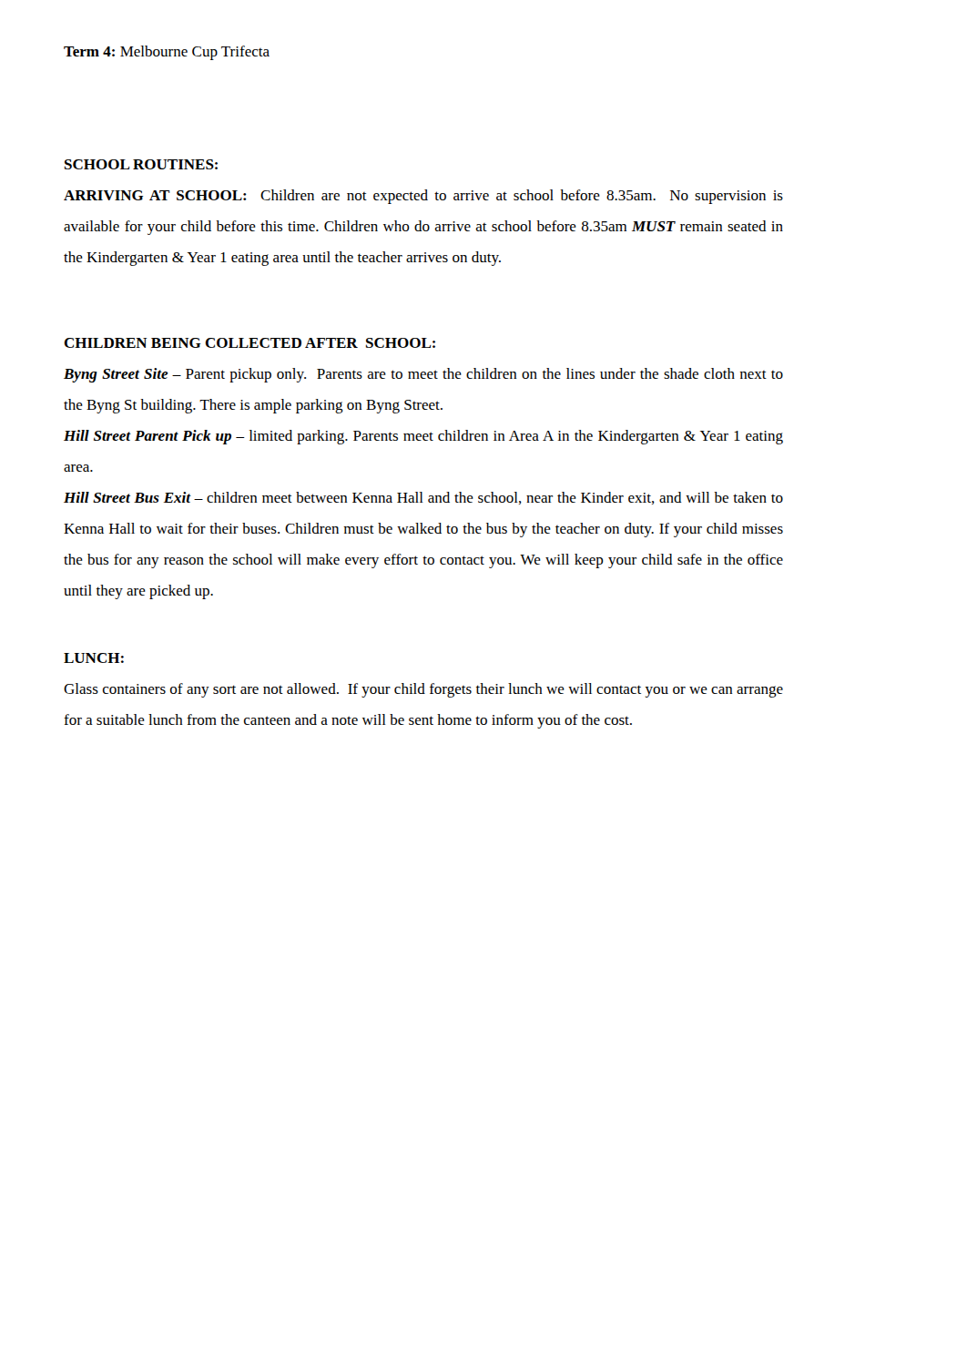Term 4: Melbourne Cup Trifecta
SCHOOL ROUTINES:
ARRIVING AT SCHOOL: Children are not expected to arrive at school before 8.35am. No supervision is available for your child before this time. Children who do arrive at school before 8.35am MUST remain seated in the Kindergarten & Year 1 eating area until the teacher arrives on duty.
CHILDREN BEING COLLECTED AFTER SCHOOL:
Byng Street Site – Parent pickup only. Parents are to meet the children on the lines under the shade cloth next to the Byng St building. There is ample parking on Byng Street.
Hill Street Parent Pick up – limited parking. Parents meet children in Area A in the Kindergarten & Year 1 eating area.
Hill Street Bus Exit – children meet between Kenna Hall and the school, near the Kinder exit, and will be taken to Kenna Hall to wait for their buses. Children must be walked to the bus by the teacher on duty. If your child misses the bus for any reason the school will make every effort to contact you. We will keep your child safe in the office until they are picked up.
LUNCH:
Glass containers of any sort are not allowed. If your child forgets their lunch we will contact you or we can arrange for a suitable lunch from the canteen and a note will be sent home to inform you of the cost.